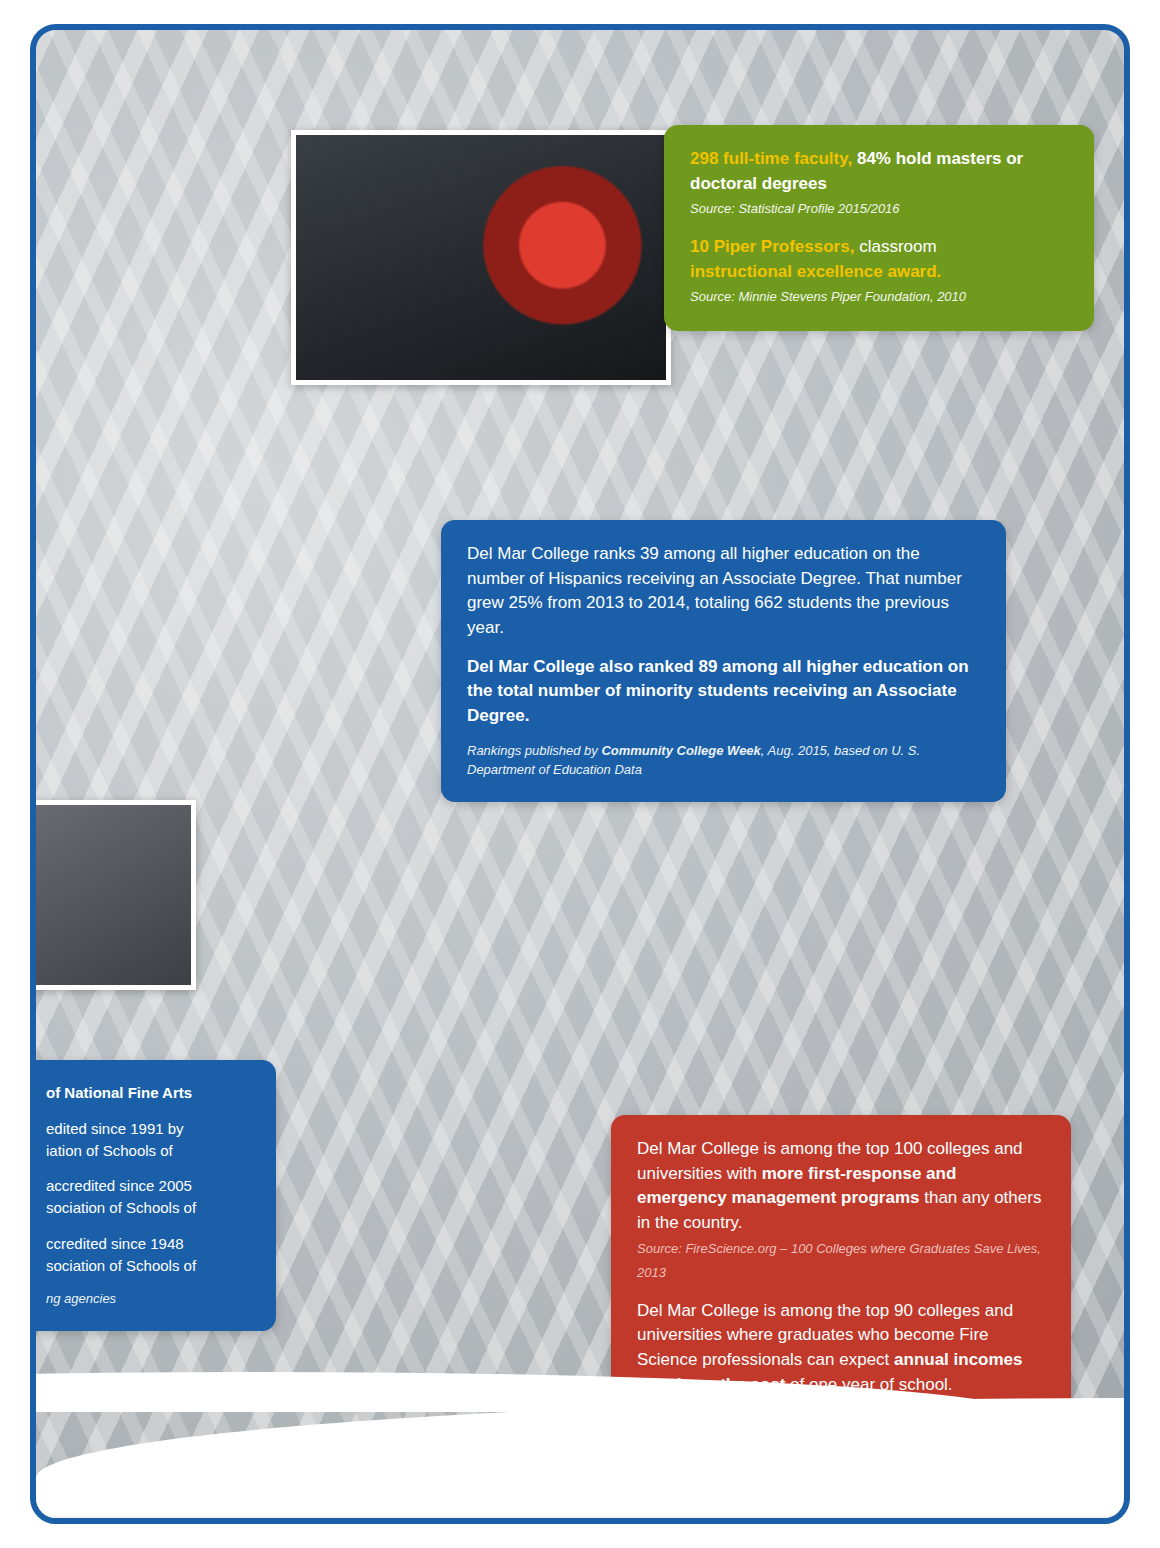298 full-time faculty, 84% hold masters or doctoral degrees
Source: Statistical Profile 2015/2016
10 Piper Professors, classroom
instructional excellence award.
Source: Minnie Stevens Piper Foundation, 2010
Del Mar College ranks 39 among all higher education on the number of Hispanics receiving an Associate Degree. That number grew 25% from 2013 to 2014, totaling 662 students the previous year.
Del Mar College also ranked 89 among all higher education on the total number of minority students receiving an Associate Degree.
Rankings published by Community College Week, Aug. 2015, based on U. S. Department of Education Data
of National Fine Arts
edited since 1991 by
iation of Schools of
accredited since 2005
sociation of Schools of
ccredited since 1948
sociation of Schools of
ng agencies
Del Mar College is among the top 100 colleges and universities with more first-response and emergency management programs than any others in the country.
Source: FireScience.org – 100 Colleges where Graduates Save Lives, 2013
Del Mar College is among the top 90 colleges and universities where graduates who become Fire Science professionals can expect annual incomes five times the cost of one year of school.
Source: FireScience.org – 90 Fire Science Degree Programs that Really Pay Off, 2013